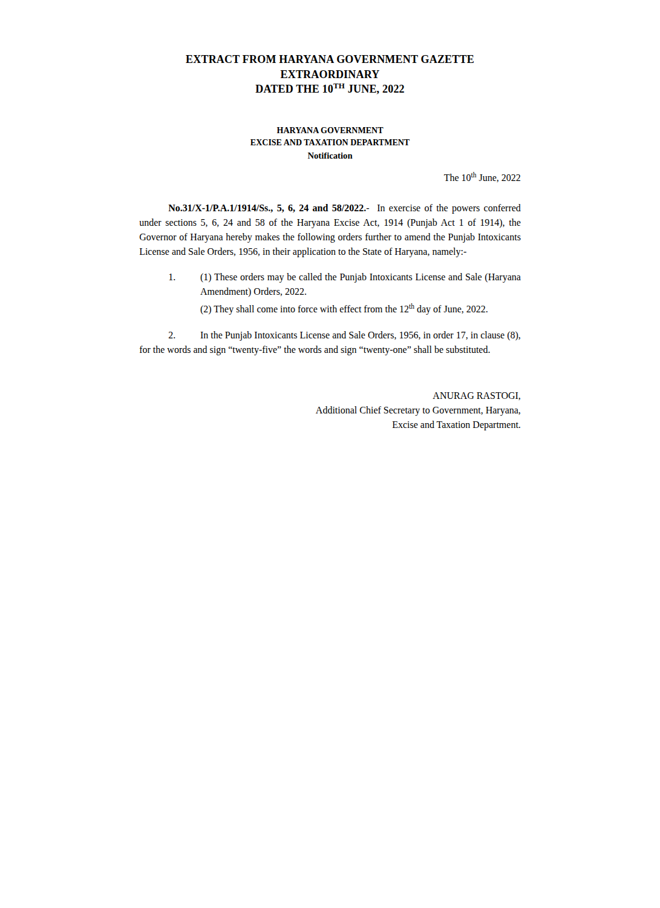EXTRACT FROM HARYANA GOVERNMENT GAZETTE EXTRAORDINARY
DATED THE 10TH JUNE, 2022
HARYANA GOVERNMENT
EXCISE AND TAXATION DEPARTMENT
Notification
The 10th June, 2022
No.31/X-1/P.A.1/1914/Ss., 5, 6, 24 and 58/2022.- In exercise of the powers conferred under sections 5, 6, 24 and 58 of the Haryana Excise Act, 1914 (Punjab Act 1 of 1914), the Governor of Haryana hereby makes the following orders further to amend the Punjab Intoxicants License and Sale Orders, 1956, in their application to the State of Haryana, namely:-
1. (1) These orders may be called the Punjab Intoxicants License and Sale (Haryana Amendment) Orders, 2022.
(2) They shall come into force with effect from the 12th day of June, 2022.
2. In the Punjab Intoxicants License and Sale Orders, 1956, in order 17, in clause (8), for the words and sign “twenty-five” the words and sign “twenty-one” shall be substituted.
ANURAG RASTOGI, Additional Chief Secretary to Government, Haryana,
Excise and Taxation Department.